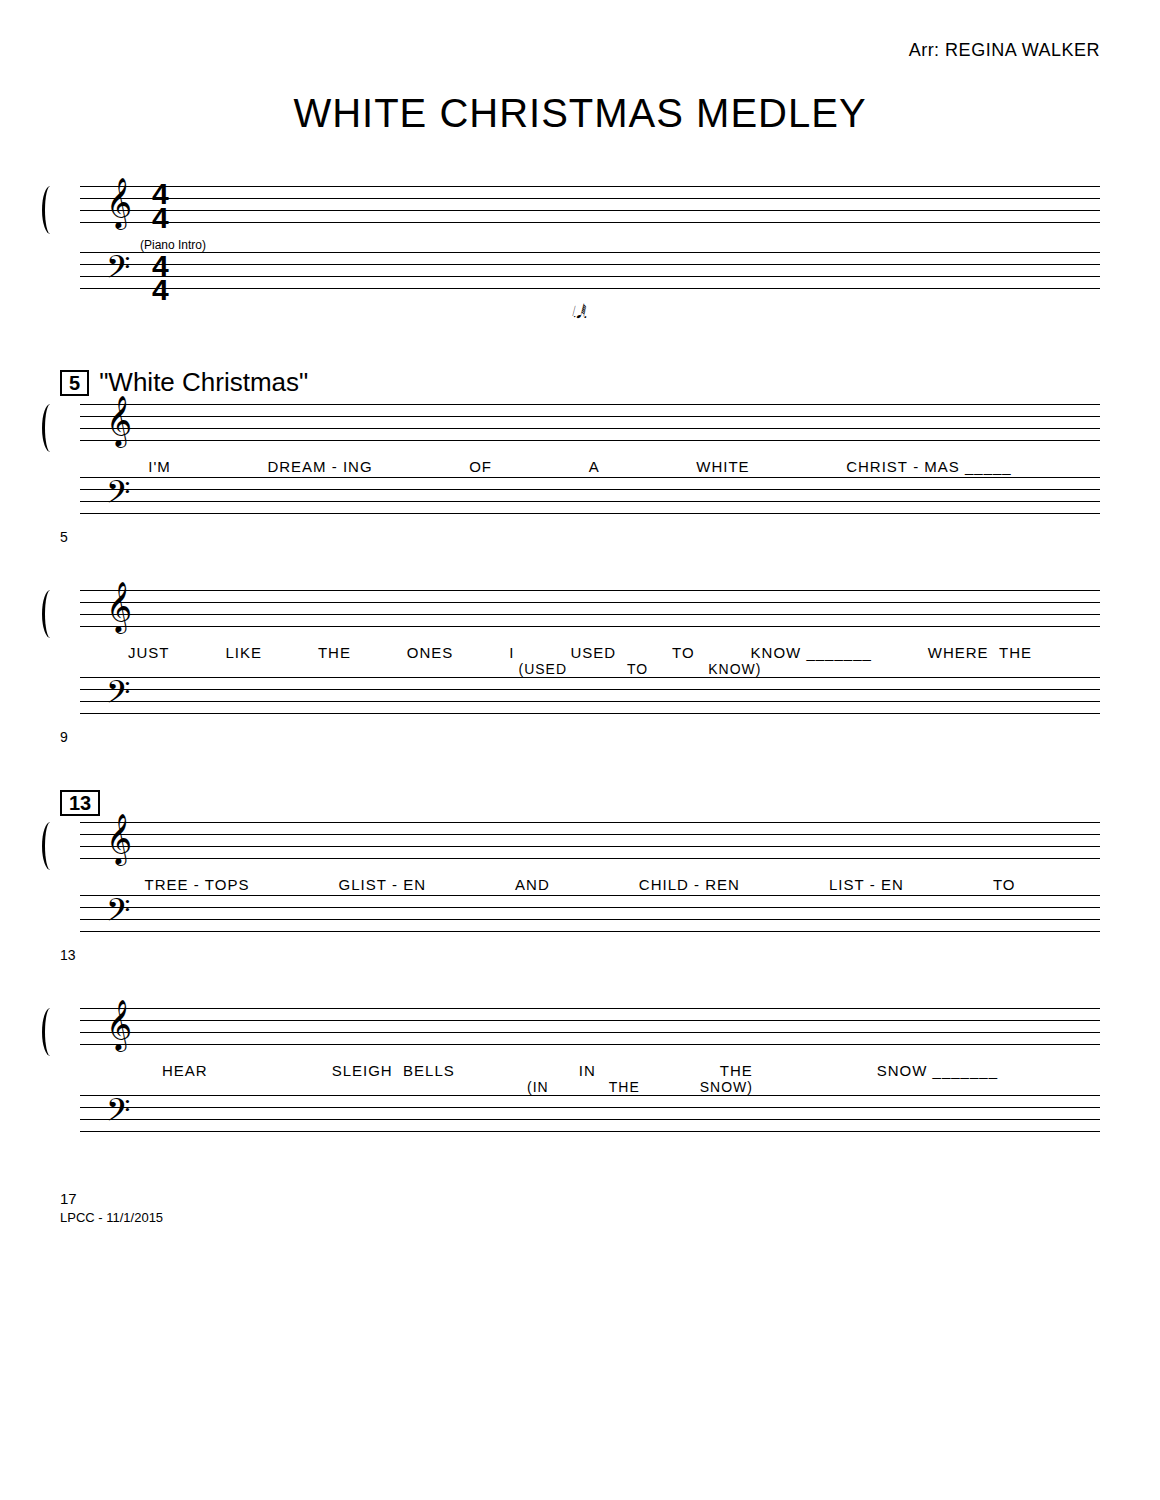Arr: REGINA WALKER
WHITE CHRISTMAS MEDLEY
𝄞 4
4
(Piano Intro)
𝄢 4
4
𝅥𝅭𝅘𝅥𝅲.
5 "White Christmas"
𝄞
I'M DREAM - ING OF A WHITE CHRIST - MAS _____
𝄢
5
𝄞
JUST LIKE THE ONES I USED TO KNOW _______ WHERE THE
(USED TO KNOW)
𝄢
9
13
𝄞
TREE - TOPS GLIST - EN AND CHILD - REN LIST - EN TO
𝄢
13
𝄞
HEAR SLEIGH BELLS IN THE SNOW _______
(IN THE SNOW)
𝄢
17
LPCC - 11/1/2015